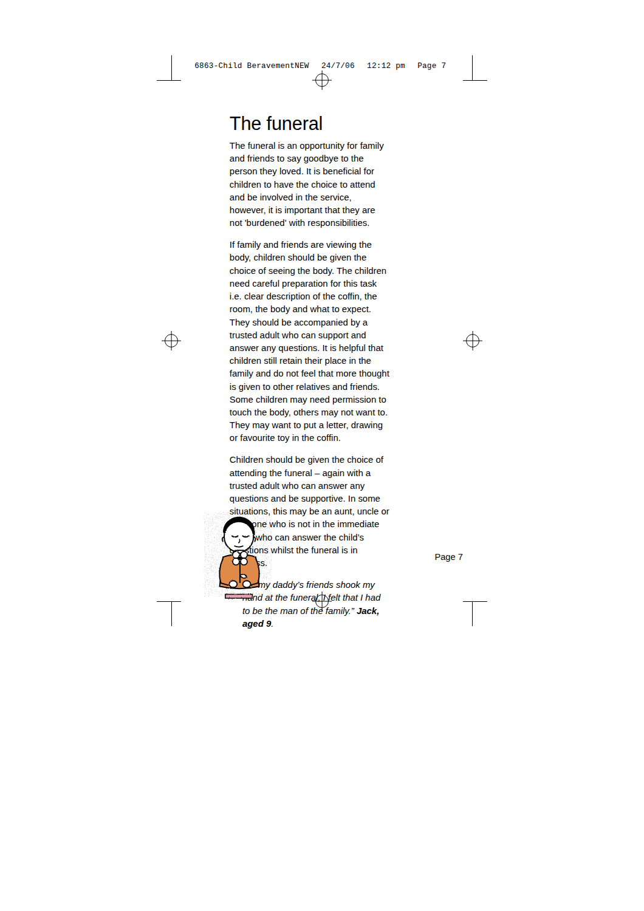6863-Child BeravementNEW 24/7/06 12:12 pm Page 7
The funeral
The funeral is an opportunity for family and friends to say goodbye to the person they loved. It is beneficial for children to have the choice to attend and be involved in the service, however, it is important that they are not 'burdened' with responsibilities.
If family and friends are viewing the body, children should be given the choice of seeing the body. The children need careful preparation for this task i.e. clear description of the coffin, the room, the body and what to expect. They should be accompanied by a trusted adult who can support and answer any questions. It is helpful that children still retain their place in the family and do not feel that more thought is given to other relatives and friends. Some children may need permission to touch the body, others may not want to. They may want to put a letter, drawing or favourite toy in the coffin.
Children should be given the choice of attending the funeral – again with a trusted adult who can answer any questions and be supportive. In some situations, this may be an aunt, uncle or someone who is not in the immediate family who can answer the child’s questions whilst the funeral is in progress.
“All my daddy’s friends shook my hand at the funeral, I felt that I had to be the man of the family.” Jack, aged 9.
Page 7